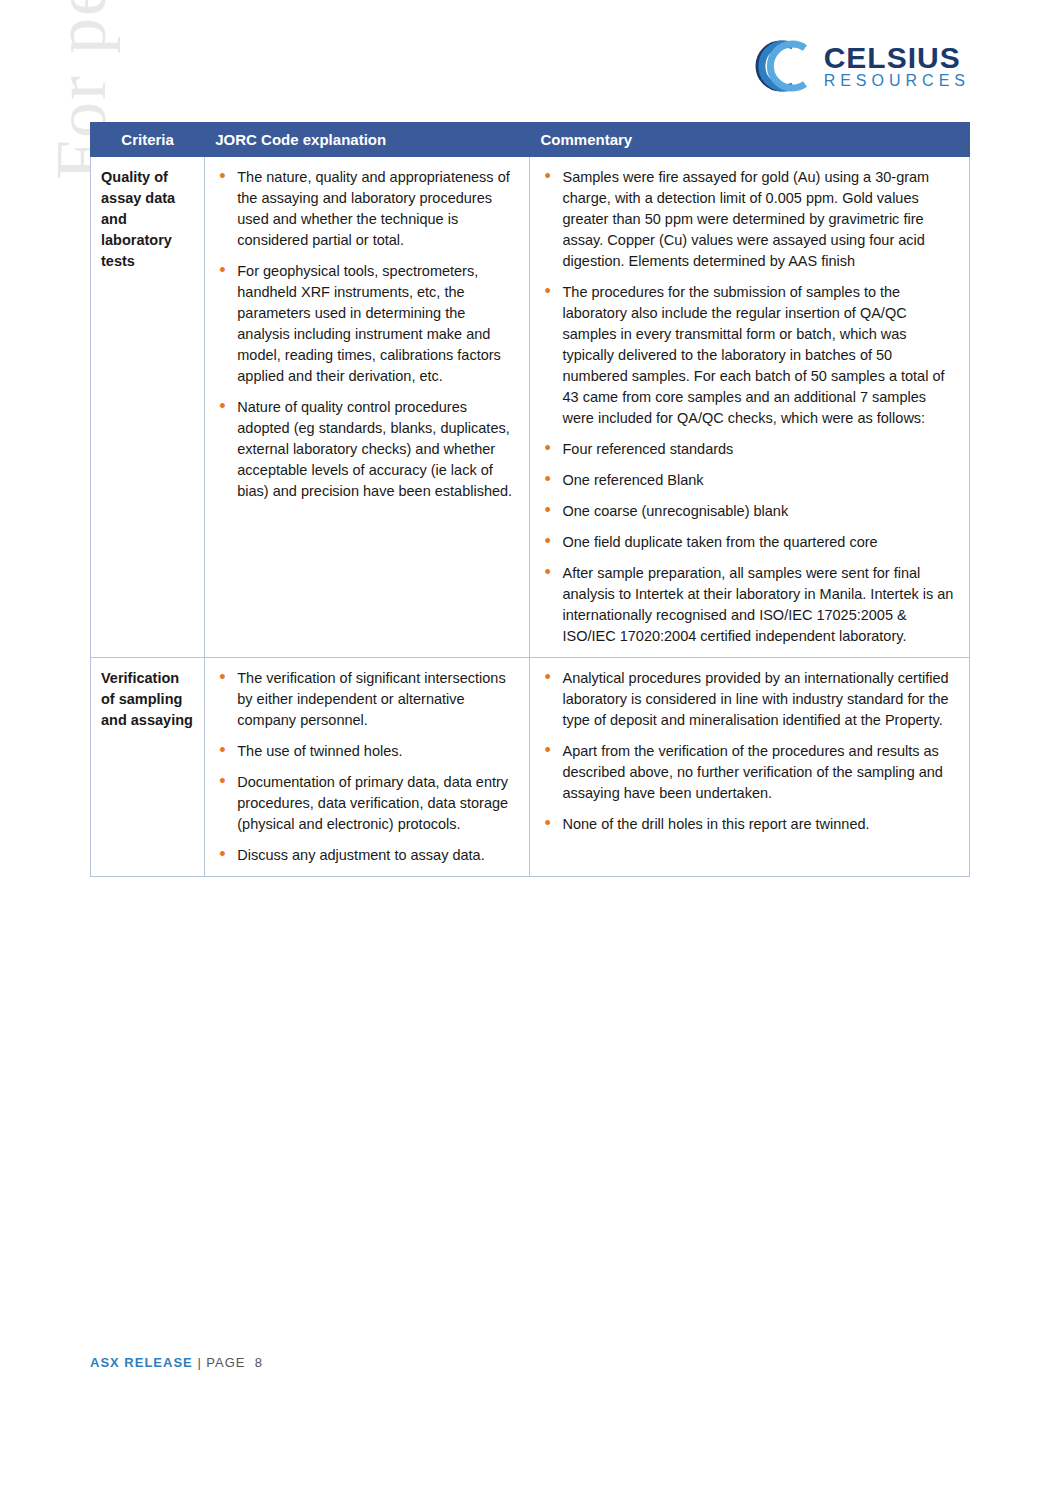For personal use only
CELSIUS
RESOURCES
| Criteria | JORC Code explanation | Commentary |
| --- | --- | --- |
| Quality of assay data and laboratory tests | The nature, quality and appropriateness of the assaying and laboratory procedures used and whether the technique is considered partial or total. For geophysical tools, spectrometers, handheld XRF instruments, etc, the parameters used in determining the analysis including instrument make and model, reading times, calibrations factors applied and their derivation, etc. Nature of quality control procedures adopted (eg standards, blanks, duplicates, external laboratory checks) and whether acceptable levels of accuracy (ie lack of bias) and precision have been established. | Samples were fire assayed for gold (Au) using a 30-gram charge, with a detection limit of 0.005 ppm. Gold values greater than 50 ppm were determined by gravimetric fire assay. Copper (Cu) values were assayed using four acid digestion. Elements determined by AAS finish The procedures for the submission of samples to the laboratory also include the regular insertion of QA/QC samples in every transmittal form or batch, which was typically delivered to the laboratory in batches of 50 numbered samples. For each batch of 50 samples a total of 43 came from core samples and an additional 7 samples were included for QA/QC checks, which were as follows: Four referenced standards One referenced Blank One coarse (unrecognisable) blank One field duplicate taken from the quartered core After sample preparation, all samples were sent for final analysis to Intertek at their laboratory in Manila. Intertek is an internationally recognised and ISO/IEC 17025:2005 & ISO/IEC 17020:2004 certified independent laboratory. |
| Verification of sampling and assaying | The verification of significant intersections by either independent or alternative company personnel. The use of twinned holes. Documentation of primary data, data entry procedures, data verification, data storage (physical and electronic) protocols. Discuss any adjustment to assay data. | Analytical procedures provided by an internationally certified laboratory is considered in line with industry standard for the type of deposit and mineralisation identified at the Property. Apart from the verification of the procedures and results as described above, no further verification of the sampling and assaying have been undertaken. None of the drill holes in this report are twinned. |
ASX RELEASE | PAGE 8